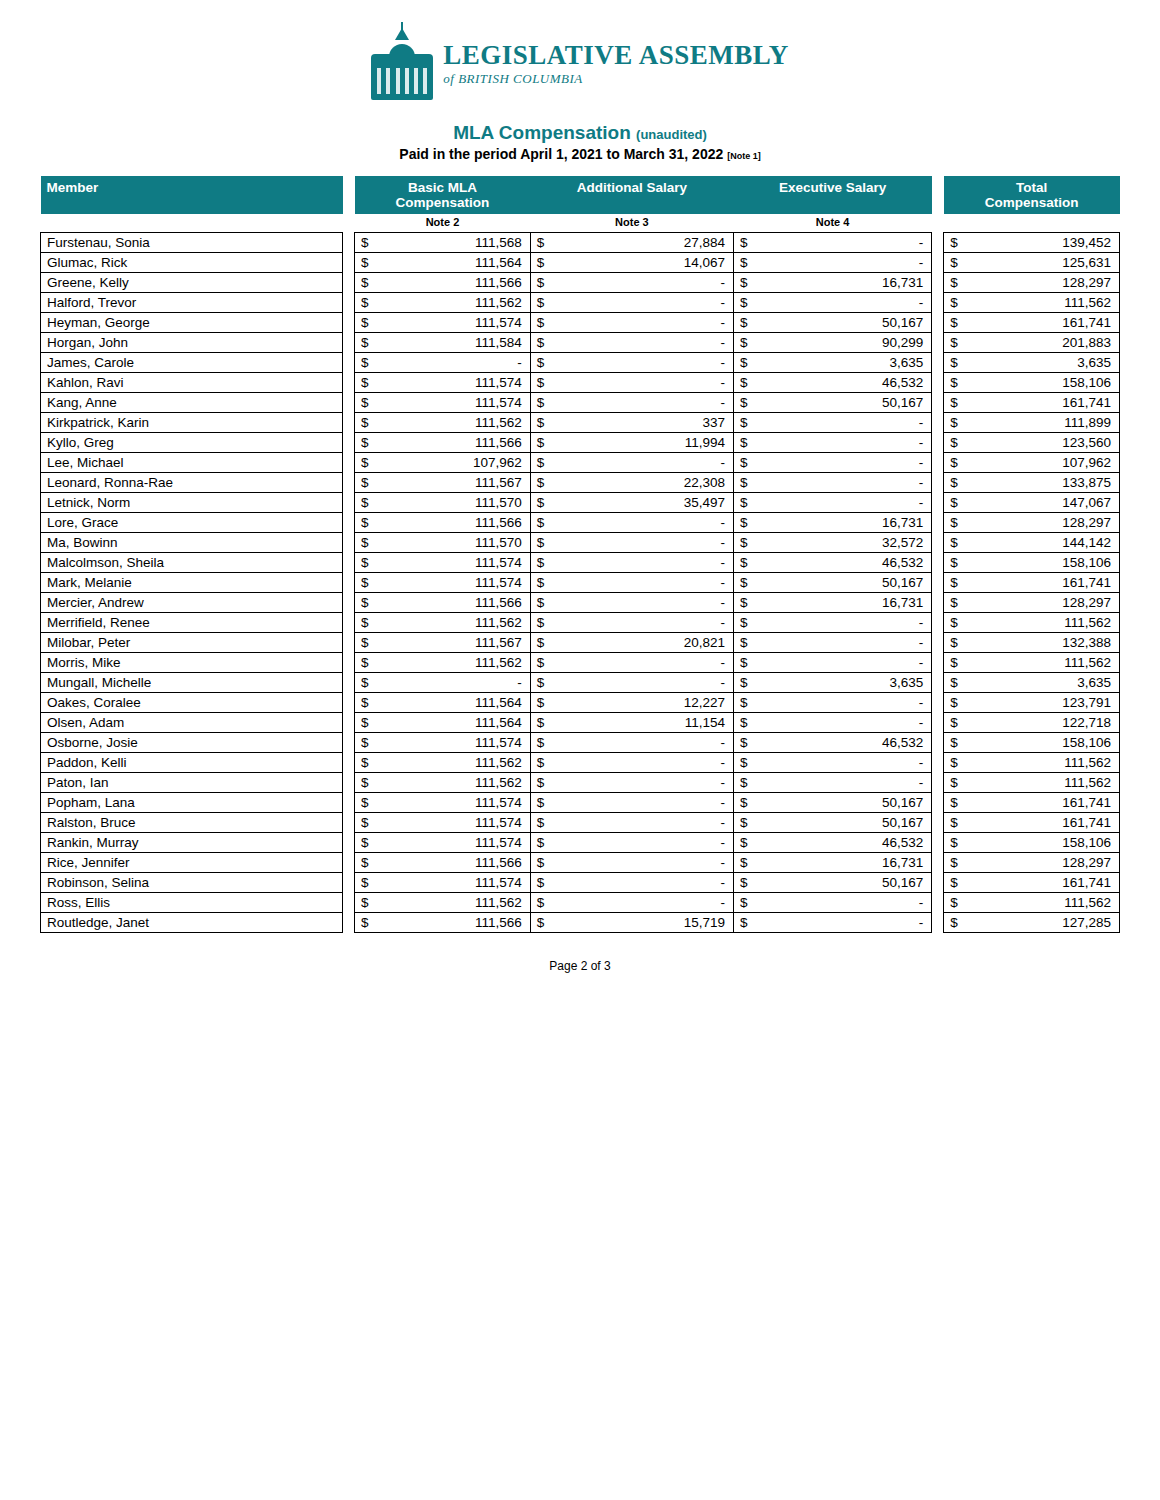LEGISLATIVE ASSEMBLY
of BRITISH COLUMBIA
MLA Compensation (unaudited)
Paid in the period April 1, 2021 to March 31, 2022 [Note 1]
| Member | | Basic MLA Compensation | Additional Salary | Executive Salary | | Total Compensation |
| --- | --- | --- | --- | --- | --- | --- |
| | | Note 2 | Note 3 | Note 4 | | |
| Furstenau, Sonia | | $ 111,568 | $ 27,884 | $ - | | $ 139,452 |
| Glumac, Rick | | $ 111,564 | $ 14,067 | $ - | | $ 125,631 |
| Greene, Kelly | | $ 111,566 | $ - | $ 16,731 | | $ 128,297 |
| Halford, Trevor | | $ 111,562 | $ - | $ - | | $ 111,562 |
| Heyman, George | | $ 111,574 | $ - | $ 50,167 | | $ 161,741 |
| Horgan, John | | $ 111,584 | $ - | $ 90,299 | | $ 201,883 |
| James, Carole | | $ - | $ - | $ 3,635 | | $ 3,635 |
| Kahlon, Ravi | | $ 111,574 | $ - | $ 46,532 | | $ 158,106 |
| Kang, Anne | | $ 111,574 | $ - | $ 50,167 | | $ 161,741 |
| Kirkpatrick, Karin | | $ 111,562 | $ 337 | $ - | | $ 111,899 |
| Kyllo, Greg | | $ 111,566 | $ 11,994 | $ - | | $ 123,560 |
| Lee, Michael | | $ 107,962 | $ - | $ - | | $ 107,962 |
| Leonard, Ronna-Rae | | $ 111,567 | $ 22,308 | $ - | | $ 133,875 |
| Letnick, Norm | | $ 111,570 | $ 35,497 | $ - | | $ 147,067 |
| Lore, Grace | | $ 111,566 | $ - | $ 16,731 | | $ 128,297 |
| Ma, Bowinn | | $ 111,570 | $ - | $ 32,572 | | $ 144,142 |
| Malcolmson, Sheila | | $ 111,574 | $ - | $ 46,532 | | $ 158,106 |
| Mark, Melanie | | $ 111,574 | $ - | $ 50,167 | | $ 161,741 |
| Mercier, Andrew | | $ 111,566 | $ - | $ 16,731 | | $ 128,297 |
| Merrifield, Renee | | $ 111,562 | $ - | $ - | | $ 111,562 |
| Milobar, Peter | | $ 111,567 | $ 20,821 | $ - | | $ 132,388 |
| Morris, Mike | | $ 111,562 | $ - | $ - | | $ 111,562 |
| Mungall, Michelle | | $ - | $ - | $ 3,635 | | $ 3,635 |
| Oakes, Coralee | | $ 111,564 | $ 12,227 | $ - | | $ 123,791 |
| Olsen, Adam | | $ 111,564 | $ 11,154 | $ - | | $ 122,718 |
| Osborne, Josie | | $ 111,574 | $ - | $ 46,532 | | $ 158,106 |
| Paddon, Kelli | | $ 111,562 | $ - | $ - | | $ 111,562 |
| Paton, Ian | | $ 111,562 | $ - | $ - | | $ 111,562 |
| Popham, Lana | | $ 111,574 | $ - | $ 50,167 | | $ 161,741 |
| Ralston, Bruce | | $ 111,574 | $ - | $ 50,167 | | $ 161,741 |
| Rankin, Murray | | $ 111,574 | $ - | $ 46,532 | | $ 158,106 |
| Rice, Jennifer | | $ 111,566 | $ - | $ 16,731 | | $ 128,297 |
| Robinson, Selina | | $ 111,574 | $ - | $ 50,167 | | $ 161,741 |
| Ross, Ellis | | $ 111,562 | $ - | $ - | | $ 111,562 |
| Routledge, Janet | | $ 111,566 | $ 15,719 | $ - | | $ 127,285 |
Page 2 of 3